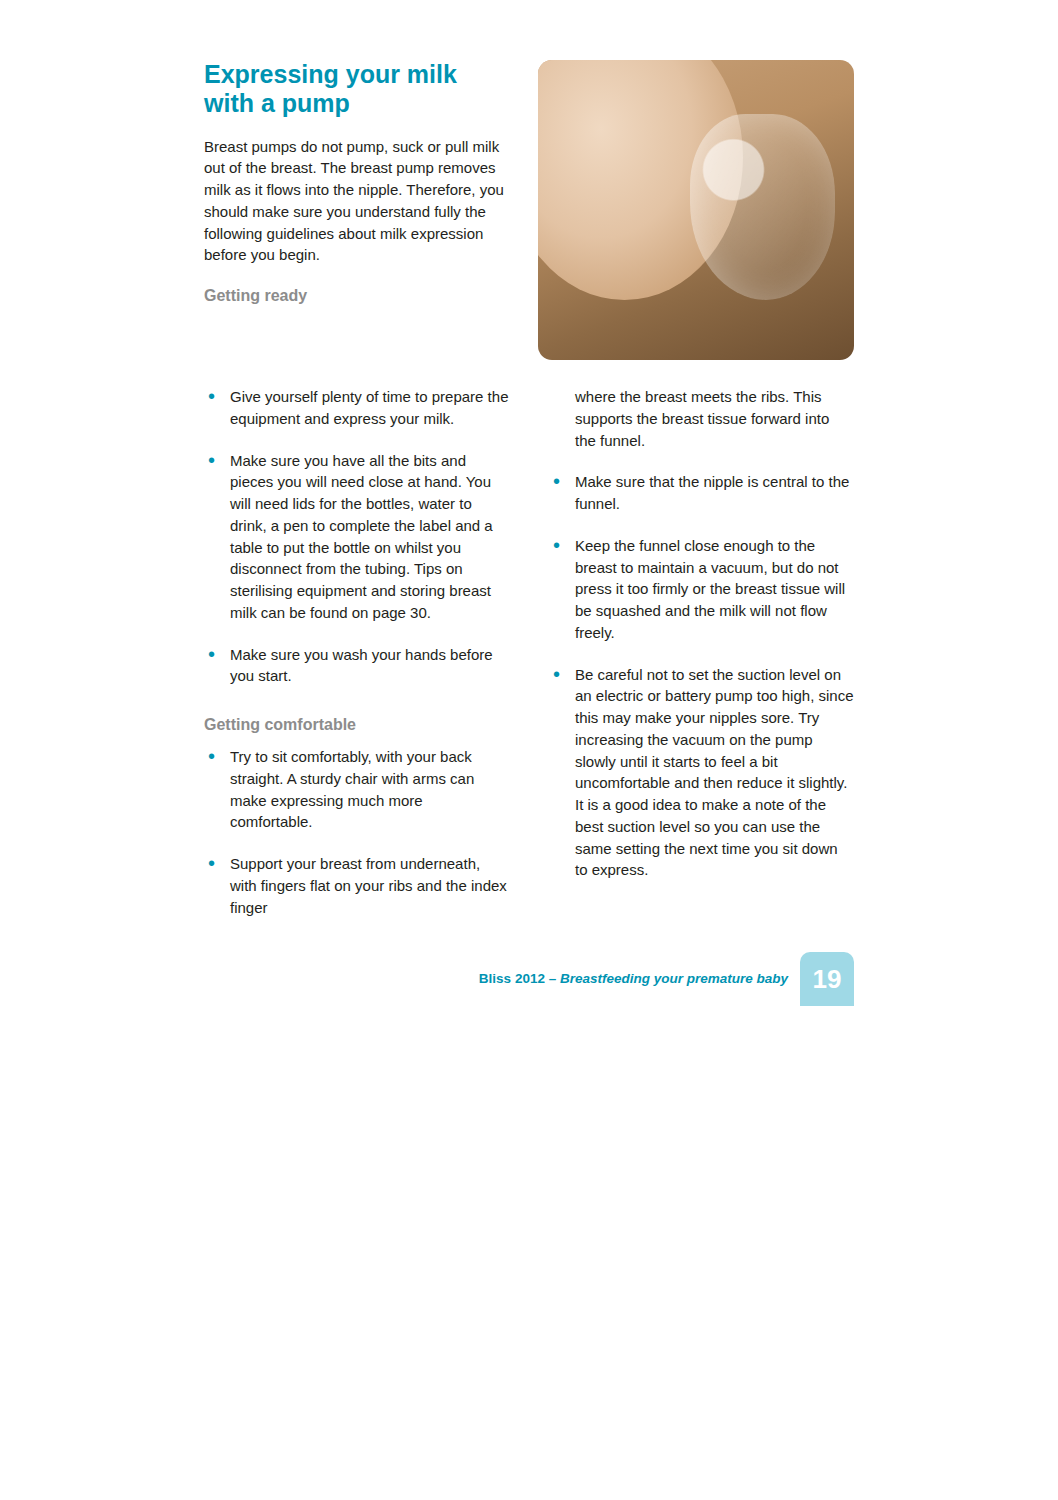Expressing your milk
with a pump
Breast pumps do not pump, suck or pull milk out of the breast. The breast pump removes milk as it flows into the nipple. Therefore, you should make sure you understand fully the following guidelines about milk expression before you begin.
Getting ready
Give yourself plenty of time to prepare the equipment and express your milk.
Make sure you have all the bits and pieces you will need close at hand. You will need lids for the bottles, water to drink, a pen to complete the label and a table to put the bottle on whilst you disconnect from the tubing. Tips on sterilising equipment and storing breast milk can be found on page 30.
Make sure you wash your hands before you start.
Getting comfortable
Try to sit comfortably, with your back straight. A sturdy chair with arms can make expressing much more comfortable.
Support your breast from underneath, with fingers flat on your ribs and the index finger
where the breast meets the ribs. This supports the breast tissue forward into the funnel.
Make sure that the nipple is central to the funnel.
Keep the funnel close enough to the breast to maintain a vacuum, but do not press it too firmly or the breast tissue will be squashed and the milk will not flow freely.
Be careful not to set the suction level on an electric or battery pump too high, since this may make your nipples sore. Try increasing the vacuum on the pump slowly until it starts to feel a bit uncomfortable and then reduce it slightly. It is a good idea to make a note of the best suction level so you can use the same setting the next time you sit down to express.
Bliss 2012 – Breastfeeding your premature baby
19